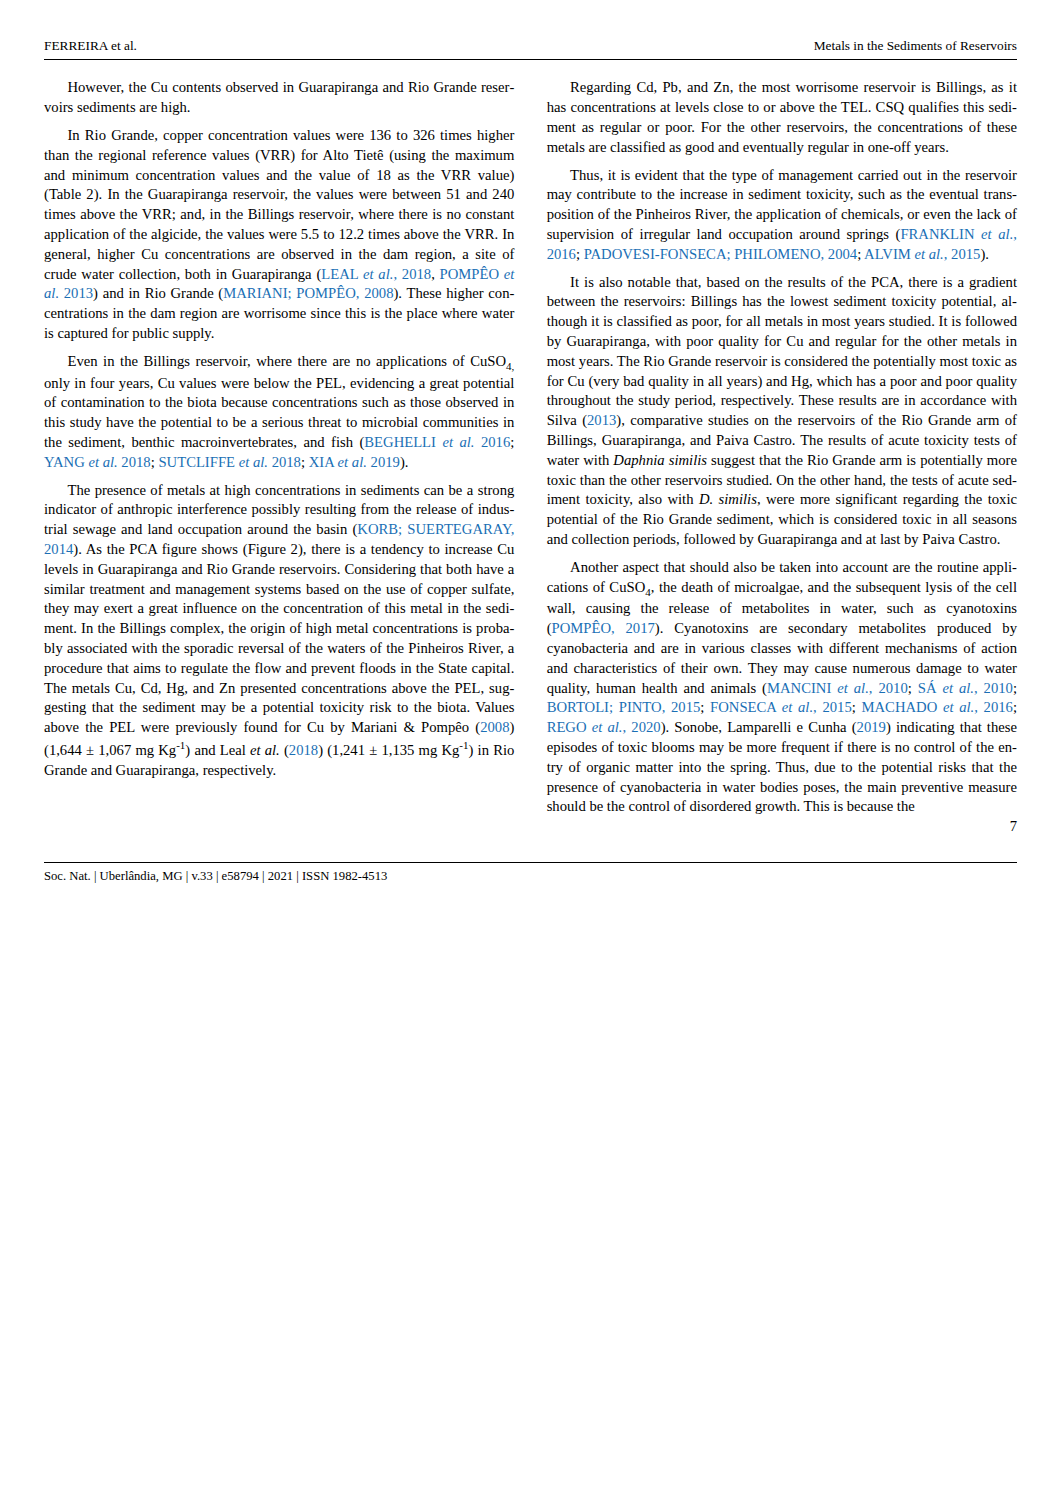FERREIRA et al.
Metals in the Sediments of Reservoirs
However, the Cu contents observed in Guarapiranga and Rio Grande reservoirs sediments are high.
In Rio Grande, copper concentration values were 136 to 326 times higher than the regional reference values (VRR) for Alto Tietê (using the maximum and minimum concentration values and the value of 18 as the VRR value) (Table 2). In the Guarapiranga reservoir, the values were between 51 and 240 times above the VRR; and, in the Billings reservoir, where there is no constant application of the algicide, the values were 5.5 to 12.2 times above the VRR. In general, higher Cu concentrations are observed in the dam region, a site of crude water collection, both in Guarapiranga (LEAL et al., 2018, POMPÊO et al. 2013) and in Rio Grande (MARIANI; POMPÊO, 2008). These higher concentrations in the dam region are worrisome since this is the place where water is captured for public supply.
Even in the Billings reservoir, where there are no applications of CuSO4, only in four years, Cu values were below the PEL, evidencing a great potential of contamination to the biota because concentrations such as those observed in this study have the potential to be a serious threat to microbial communities in the sediment, benthic macroinvertebrates, and fish (BEGHELLI et al. 2016; YANG et al. 2018; SUTCLIFFE et al. 2018; XIA et al. 2019).
The presence of metals at high concentrations in sediments can be a strong indicator of anthropic interference possibly resulting from the release of industrial sewage and land occupation around the basin (KORB; SUERTEGARAY, 2014). As the PCA figure shows (Figure 2), there is a tendency to increase Cu levels in Guarapiranga and Rio Grande reservoirs. Considering that both have a similar treatment and management systems based on the use of copper sulfate, they may exert a great influence on the concentration of this metal in the sediment. In the Billings complex, the origin of high metal concentrations is probably associated with the sporadic reversal of the waters of the Pinheiros River, a procedure that aims to regulate the flow and prevent floods in the State capital. The metals Cu, Cd, Hg, and Zn presented concentrations above the PEL, suggesting that the sediment may be a potential toxicity risk to the biota. Values above the PEL were previously found for Cu by Mariani & Pompêo (2008) (1,644 ± 1,067 mg Kg-1) and Leal et al. (2018) (1,241 ± 1,135 mg Kg-1) in Rio Grande and Guarapiranga, respectively.
Regarding Cd, Pb, and Zn, the most worrisome reservoir is Billings, as it has concentrations at levels close to or above the TEL. CSQ qualifies this sediment as regular or poor. For the other reservoirs, the concentrations of these metals are classified as good and eventually regular in one-off years.
Thus, it is evident that the type of management carried out in the reservoir may contribute to the increase in sediment toxicity, such as the eventual transposition of the Pinheiros River, the application of chemicals, or even the lack of supervision of irregular land occupation around springs (FRANKLIN et al., 2016; PADOVESI-FONSECA; PHILOMENO, 2004; ALVIM et al., 2015).
It is also notable that, based on the results of the PCA, there is a gradient between the reservoirs: Billings has the lowest sediment toxicity potential, although it is classified as poor, for all metals in most years studied. It is followed by Guarapiranga, with poor quality for Cu and regular for the other metals in most years. The Rio Grande reservoir is considered the potentially most toxic as for Cu (very bad quality in all years) and Hg, which has a poor and poor quality throughout the study period, respectively. These results are in accordance with Silva (2013), comparative studies on the reservoirs of the Rio Grande arm of Billings, Guarapiranga, and Paiva Castro. The results of acute toxicity tests of water with Daphnia similis suggest that the Rio Grande arm is potentially more toxic than the other reservoirs studied. On the other hand, the tests of acute sediment toxicity, also with D. similis, were more significant regarding the toxic potential of the Rio Grande sediment, which is considered toxic in all seasons and collection periods, followed by Guarapiranga and at last by Paiva Castro.
Another aspect that should also be taken into account are the routine applications of CuSO4, the death of microalgae, and the subsequent lysis of the cell wall, causing the release of metabolites in water, such as cyanotoxins (POMPÊO, 2017). Cyanotoxins are secondary metabolites produced by cyanobacteria and are in various classes with different mechanisms of action and characteristics of their own. They may cause numerous damage to water quality, human health and animals (MANCINI et al., 2010; SÁ et al., 2010; BORTOLI; PINTO, 2015; FONSECA et al., 2015; MACHADO et al., 2016; REGO et al., 2020). Sonobe, Lamparelli e Cunha (2019) indicating that these episodes of toxic blooms may be more frequent if there is no control of the entry of organic matter into the spring. Thus, due to the potential risks that the presence of cyanobacteria in water bodies poses, the main preventive measure should be the control of disordered growth. This is because the
7
Soc. Nat. | Uberlândia, MG | v.33 | e58794 | 2021 | ISSN 1982-4513